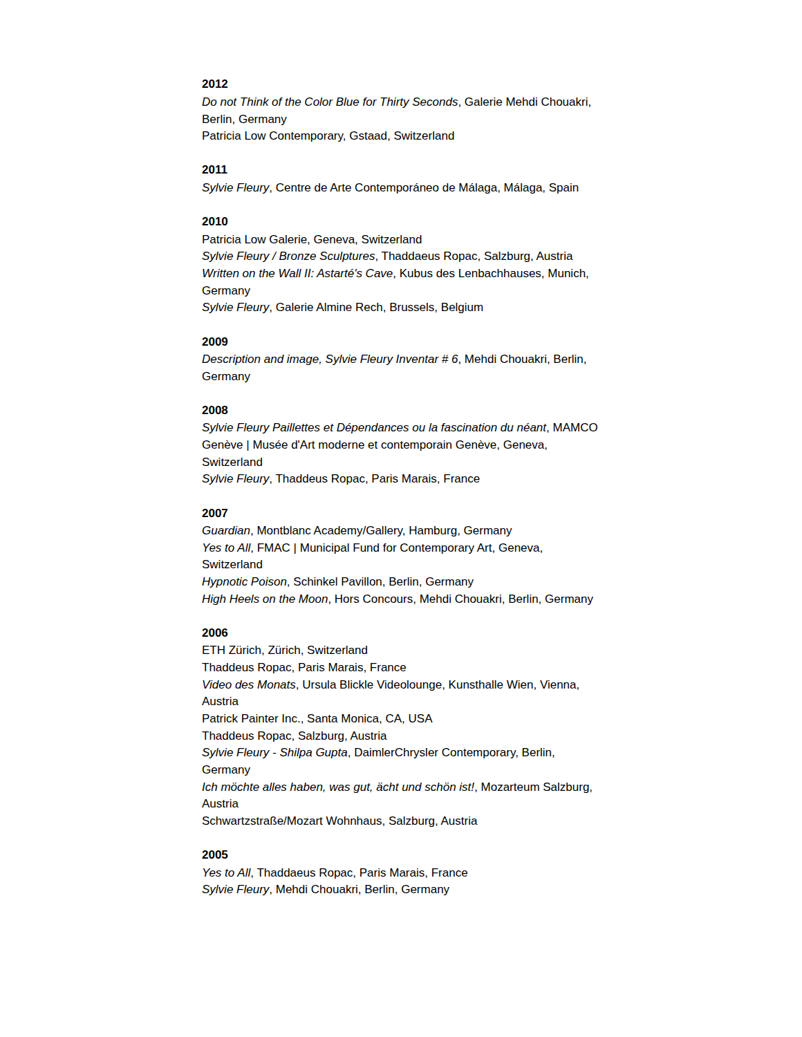2012
Do not Think of the Color Blue for Thirty Seconds, Galerie Mehdi Chouakri, Berlin, Germany
Patricia Low Contemporary, Gstaad, Switzerland
2011
Sylvie Fleury, Centre de Arte Contemporáneo de Málaga, Málaga, Spain
2010
Patricia Low Galerie, Geneva, Switzerland
Sylvie Fleury / Bronze Sculptures, Thaddaeus Ropac, Salzburg, Austria
Written on the Wall II: Astarté's Cave, Kubus des Lenbachhauses, Munich, Germany
Sylvie Fleury, Galerie Almine Rech, Brussels, Belgium
2009
Description and image, Sylvie Fleury Inventar # 6, Mehdi Chouakri, Berlin, Germany
2008
Sylvie Fleury Paillettes et Dépendances ou la fascination du néant, MAMCO Genève | Musée d'Art moderne et contemporain Genève, Geneva, Switzerland
Sylvie Fleury, Thaddeus Ropac, Paris Marais, France
2007
Guardian, Montblanc Academy/Gallery, Hamburg, Germany
Yes to All, FMAC | Municipal Fund for Contemporary Art, Geneva, Switzerland
Hypnotic Poison, Schinkel Pavillon, Berlin, Germany
High Heels on the Moon, Hors Concours, Mehdi Chouakri, Berlin, Germany
2006
ETH Zürich, Zürich, Switzerland
Thaddeus Ropac, Paris Marais, France
Video des Monats, Ursula Blickle Videolounge, Kunsthalle Wien, Vienna, Austria
Patrick Painter Inc., Santa Monica, CA, USA
Thaddeus Ropac, Salzburg, Austria
Sylvie Fleury - Shilpa Gupta, DaimlerChrysler Contemporary, Berlin, Germany
Ich möchte alles haben, was gut, ächt und schön ist!, Mozarteum Salzburg, Austria
Schwartzstraße/Mozart Wohnhaus, Salzburg, Austria
2005
Yes to All, Thaddaeus Ropac, Paris Marais, France
Sylvie Fleury, Mehdi Chouakri, Berlin, Germany